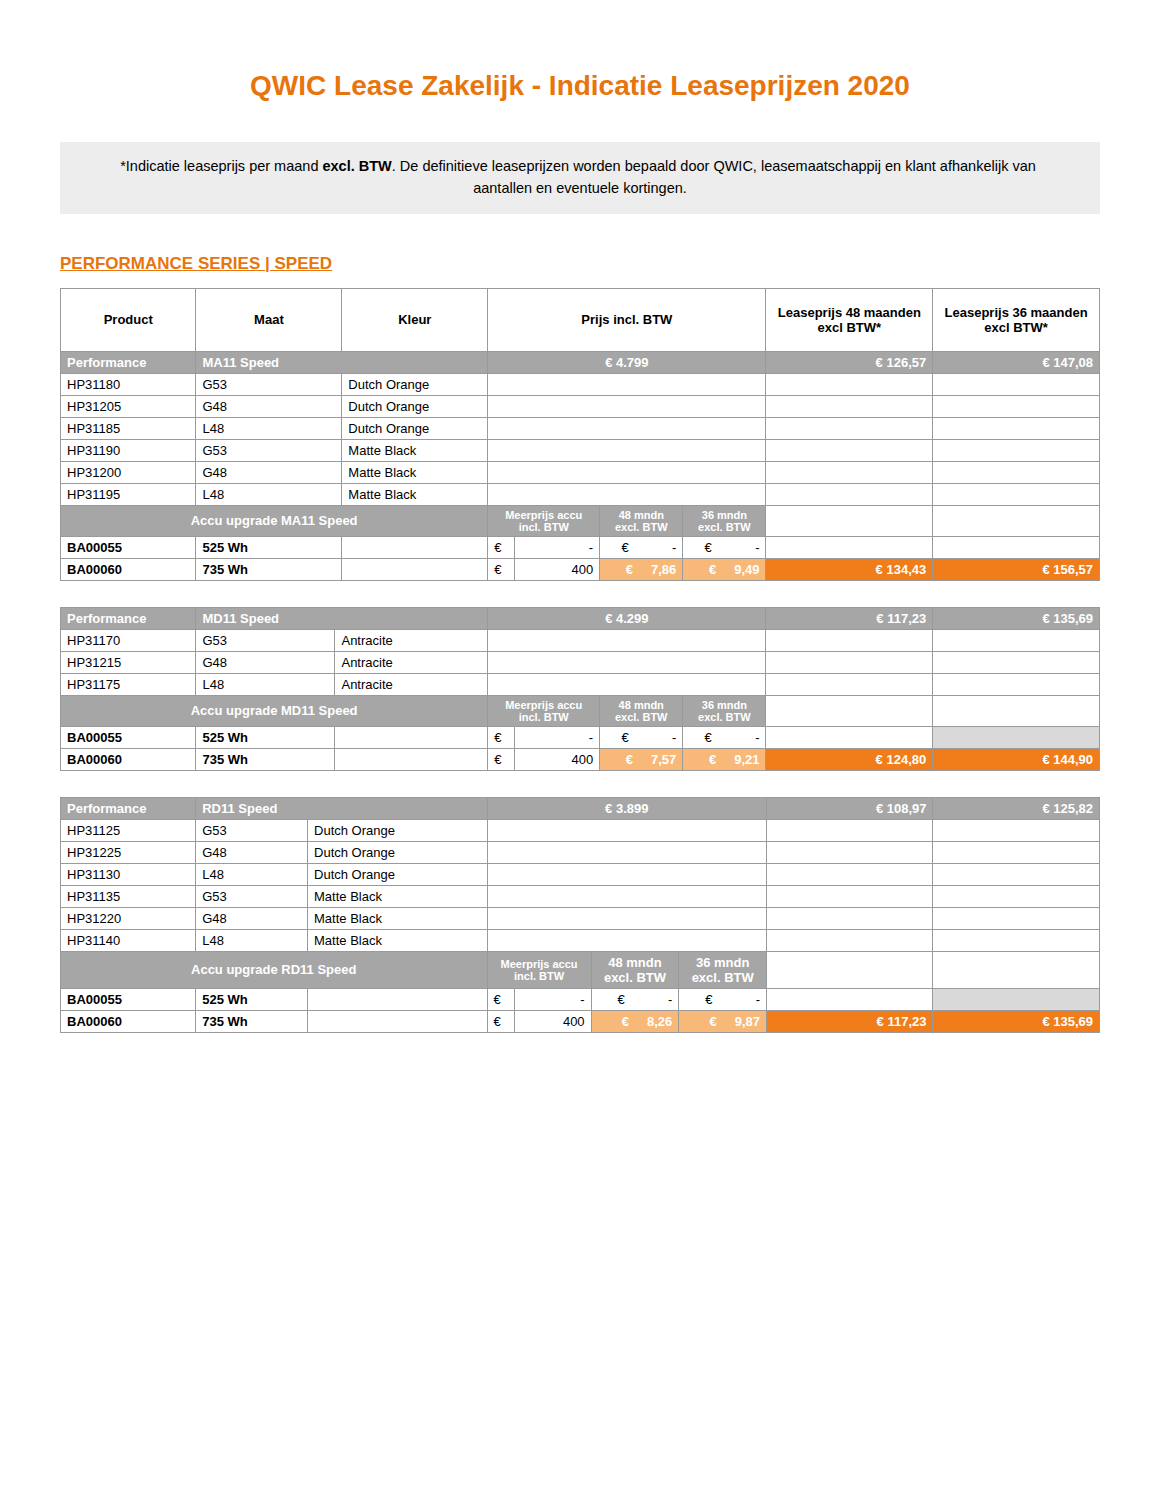QWIC Lease Zakelijk - Indicatie Leaseprijzen 2020
*Indicatie leaseprijs per maand excl. BTW. De definitieve leaseprijzen worden bepaald door QWIC, leasemaatschappij en klant afhankelijk van aantallen en eventuele kortingen.
PERFORMANCE SERIES | SPEED
| Product | Maat | Kleur | Prijs incl. BTW | Leaseprijs 48 maanden excl BTW* | Leaseprijs 36 maanden excl BTW* |
| --- | --- | --- | --- | --- | --- |
| Performance | MA11 Speed | € 4.799 | € 126,57 | € 147,08 |
| HP31180 | G53 | Dutch Orange | | | |
| HP31205 | G48 | Dutch Orange | | | |
| HP31185 | L48 | Dutch Orange | | | |
| HP31190 | G53 | Matte Black | | | |
| HP31200 | G48 | Matte Black | | | |
| HP31195 | L48 | Matte Black | | | |
| Accu upgrade MA11 Speed | Meerprijs accu incl. BTW | 48 mndn excl. BTW | 36 mndn excl. BTW | | |
| BA00055 | 525 Wh | | € | - | € - | € - | | |
| BA00060 | 735 Wh | | € | 400 | € 7,86 | € 9,49 | € 134,43 | € 156,57 |
| Performance | MD11 Speed | € 4.299 | € 117,23 | € 135,69 |
| HP31170 | G53 | Antracite | | | |
| HP31215 | G48 | Antracite | | | |
| HP31175 | L48 | Antracite | | | |
| Accu upgrade MD11 Speed | Meerprijs accu incl. BTW | 48 mndn excl. BTW | 36 mndn excl. BTW | | |
| BA00055 | 525 Wh | | € | - | € - | € - | | |
| BA00060 | 735 Wh | | € | 400 | € 7,57 | € 9,21 | € 124,80 | € 144,90 |
| Performance | RD11 Speed | € 3.899 | € 108,97 | € 125,82 |
| HP31125 | G53 | Dutch Orange | | | |
| HP31225 | G48 | Dutch Orange | | | |
| HP31130 | L48 | Dutch Orange | | | |
| HP31135 | G53 | Matte Black | | | |
| HP31220 | G48 | Matte Black | | | |
| HP31140 | L48 | Matte Black | | | |
| Accu upgrade RD11 Speed | Meerprijs accu incl. BTW | 48 mndn excl. BTW | 36 mndn excl. BTW | | |
| BA00055 | 525 Wh | | € | - | € - | € - | | |
| BA00060 | 735 Wh | | € | 400 | € 8,26 | € 9,87 | € 117,23 | € 135,69 |